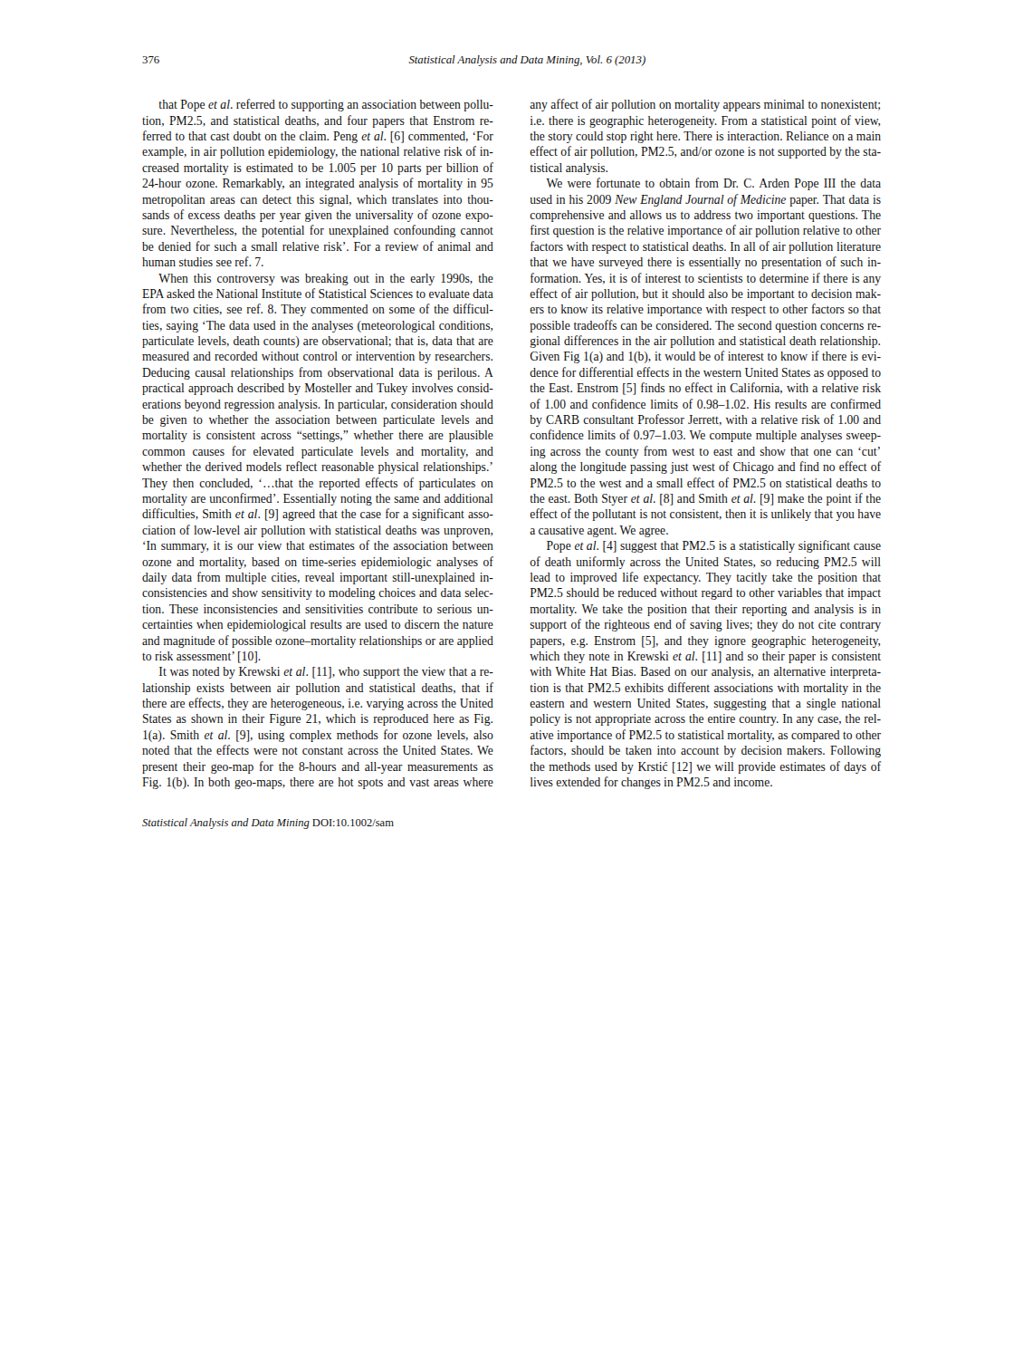376 Statistical Analysis and Data Mining, Vol. 6 (2013)
that Pope et al. referred to supporting an association between pollution, PM2.5, and statistical deaths, and four papers that Enstrom referred to that cast doubt on the claim. Peng et al. [6] commented, ‘For example, in air pollution epidemiology, the national relative risk of increased mortality is estimated to be 1.005 per 10 parts per billion of 24-hour ozone. Remarkably, an integrated analysis of mortality in 95 metropolitan areas can detect this signal, which translates into thousands of excess deaths per year given the universality of ozone exposure. Nevertheless, the potential for unexplained confounding cannot be denied for such a small relative risk’. For a review of animal and human studies see ref. 7.
When this controversy was breaking out in the early 1990s, the EPA asked the National Institute of Statistical Sciences to evaluate data from two cities, see ref. 8. They commented on some of the difficulties, saying ‘The data used in the analyses (meteorological conditions, particulate levels, death counts) are observational; that is, data that are measured and recorded without control or intervention by researchers. Deducing causal relationships from observational data is perilous. A practical approach described by Mosteller and Tukey involves considerations beyond regression analysis. In particular, consideration should be given to whether the association between particulate levels and mortality is consistent across “settings,” whether there are plausible common causes for elevated particulate levels and mortality, and whether the derived models reflect reasonable physical relationships.’ They then concluded, ‘…that the reported effects of particulates on mortality are unconfirmed’. Essentially noting the same and additional difficulties, Smith et al. [9] agreed that the case for a significant association of low-level air pollution with statistical deaths was unproven, ‘In summary, it is our view that estimates of the association between ozone and mortality, based on time-series epidemiologic analyses of daily data from multiple cities, reveal important still-unexplained inconsistencies and show sensitivity to modeling choices and data selection. These inconsistencies and sensitivities contribute to serious uncertainties when epidemiological results are used to discern the nature and magnitude of possible ozone–mortality relationships or are applied to risk assessment’ [10].
It was noted by Krewski et al. [11], who support the view that a relationship exists between air pollution and statistical deaths, that if there are effects, they are heterogeneous, i.e. varying across the United States as shown in their Figure 21, which is reproduced here as Fig. 1(a). Smith et al. [9], using complex methods for ozone levels, also noted that the effects were not constant across the United States. We present their geo-map for the 8-hours and all-year measurements as Fig. 1(b). In both geo-maps, there are hot spots and vast areas where any affect of air pollution on mortality appears minimal to nonexistent; i.e. there is geographic heterogeneity. From a statistical point of view, the story could stop right here. There is interaction. Reliance on a main effect of air pollution, PM2.5, and/or ozone is not supported by the statistical analysis.
We were fortunate to obtain from Dr. C. Arden Pope III the data used in his 2009 New England Journal of Medicine paper. That data is comprehensive and allows us to address two important questions. The first question is the relative importance of air pollution relative to other factors with respect to statistical deaths. In all of air pollution literature that we have surveyed there is essentially no presentation of such information. Yes, it is of interest to scientists to determine if there is any effect of air pollution, but it should also be important to decision makers to know its relative importance with respect to other factors so that possible tradeoffs can be considered. The second question concerns regional differences in the air pollution and statistical death relationship. Given Fig 1(a) and 1(b), it would be of interest to know if there is evidence for differential effects in the western United States as opposed to the East. Enstrom [5] finds no effect in California, with a relative risk of 1.00 and confidence limits of 0.98–1.02. His results are confirmed by CARB consultant Professor Jerrett, with a relative risk of 1.00 and confidence limits of 0.97–1.03. We compute multiple analyses sweeping across the county from west to east and show that one can ‘cut’ along the longitude passing just west of Chicago and find no effect of PM2.5 to the west and a small effect of PM2.5 on statistical deaths to the east. Both Styer et al. [8] and Smith et al. [9] make the point if the effect of the pollutant is not consistent, then it is unlikely that you have a causative agent. We agree.
Pope et al. [4] suggest that PM2.5 is a statistically significant cause of death uniformly across the United States, so reducing PM2.5 will lead to improved life expectancy. They tacitly take the position that PM2.5 should be reduced without regard to other variables that impact mortality. We take the position that their reporting and analysis is in support of the righteous end of saving lives; they do not cite contrary papers, e.g. Enstrom [5], and they ignore geographic heterogeneity, which they note in Krewski et al. [11] and so their paper is consistent with White Hat Bias. Based on our analysis, an alternative interpretation is that PM2.5 exhibits different associations with mortality in the eastern and western United States, suggesting that a single national policy is not appropriate across the entire country. In any case, the relative importance of PM2.5 to statistical mortality, as compared to other factors, should be taken into account by decision makers. Following the methods used by Krstić [12] we will provide estimates of days of lives extended for changes in PM2.5 and income.
Statistical Analysis and Data Mining DOI:10.1002/sam